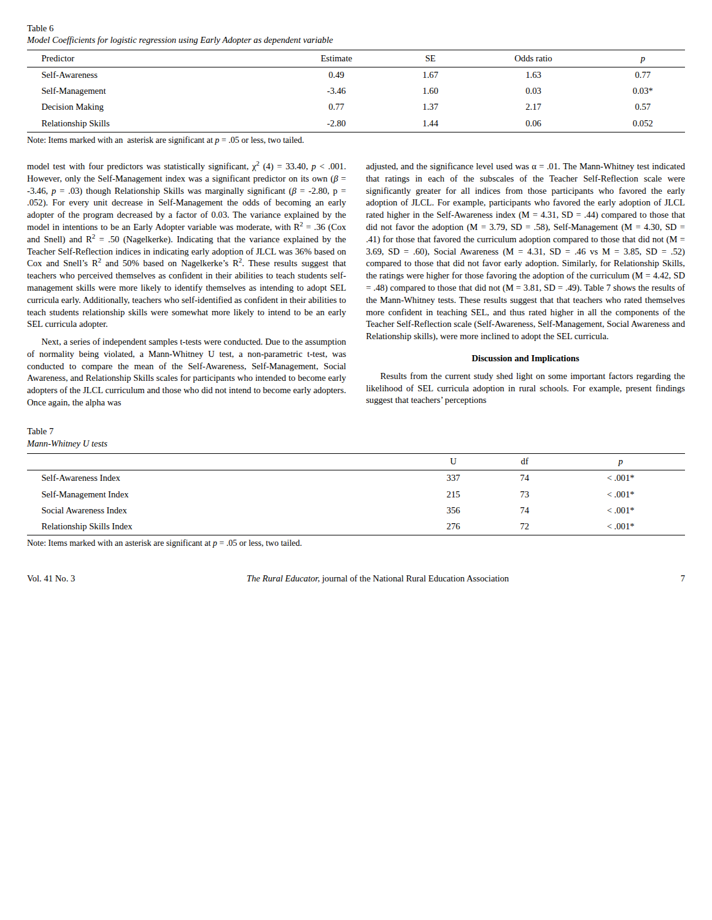Table 6
Model Coefficients for logistic regression using Early Adopter as dependent variable
| Predictor | Estimate | SE | Odds ratio | p |
| --- | --- | --- | --- | --- |
| Self-Awareness | 0.49 | 1.67 | 1.63 | 0.77 |
| Self-Management | -3.46 | 1.60 | 0.03 | 0.03* |
| Decision Making | 0.77 | 1.37 | 2.17 | 0.57 |
| Relationship Skills | -2.80 | 1.44 | 0.06 | 0.052 |
Note: Items marked with an asterisk are significant at p = .05 or less, two tailed.
model test with four predictors was statistically significant, χ2 (4) = 33.40, p < .001. However, only the Self-Management index was a significant predictor on its own (β = -3.46, p = .03) though Relationship Skills was marginally significant (β = -2.80, p = .052). For every unit decrease in Self-Management the odds of becoming an early adopter of the program decreased by a factor of 0.03. The variance explained by the model in intentions to be an Early Adopter variable was moderate, with R2 = .36 (Cox and Snell) and R2 = .50 (Nagelkerke). Indicating that the variance explained by the Teacher Self-Reflection indices in indicating early adoption of JLCL was 36% based on Cox and Snell’s R2 and 50% based on Nagelkerke’s R2. These results suggest that teachers who perceived themselves as confident in their abilities to teach students self-management skills were more likely to identify themselves as intending to adopt SEL curricula early. Additionally, teachers who self-identified as confident in their abilities to teach students relationship skills were somewhat more likely to intend to be an early SEL curricula adopter.
Next, a series of independent samples t-tests were conducted. Due to the assumption of normality being violated, a Mann-Whitney U test, a non-parametric t-test, was conducted to compare the mean of the Self-Awareness, Self-Management, Social Awareness, and Relationship Skills scales for participants who intended to become early adopters of the JLCL curriculum and those who did not intend to become early adopters. Once again, the alpha was
adjusted, and the significance level used was α = .01. The Mann-Whitney test indicated that ratings in each of the subscales of the Teacher Self-Reflection scale were significantly greater for all indices from those participants who favored the early adoption of JLCL. For example, participants who favored the early adoption of JLCL rated higher in the Self-Awareness index (M = 4.31, SD = .44) compared to those that did not favor the adoption (M = 3.79, SD = .58), Self-Management (M = 4.30, SD = .41) for those that favored the curriculum adoption compared to those that did not (M = 3.69, SD = .60), Social Awareness (M = 4.31, SD = .46 vs M = 3.85, SD = .52) compared to those that did not favor early adoption. Similarly, for Relationship Skills, the ratings were higher for those favoring the adoption of the curriculum (M = 4.42, SD = .48) compared to those that did not (M = 3.81, SD = .49). Table 7 shows the results of the Mann-Whitney tests. These results suggest that that teachers who rated themselves more confident in teaching SEL, and thus rated higher in all the components of the Teacher Self-Reflection scale (Self-Awareness, Self-Management, Social Awareness and Relationship skills), were more inclined to adopt the SEL curricula.
Discussion and Implications
Results from the current study shed light on some important factors regarding the likelihood of SEL curricula adoption in rural schools. For example, present findings suggest that teachers’ perceptions
Table 7
Mann-Whitney U tests
| | U | df | p |
| --- | --- | --- | --- |
| Self-Awareness Index | 337 | 74 | < .001* |
| Self-Management Index | 215 | 73 | < .001* |
| Social Awareness Index | 356 | 74 | < .001* |
| Relationship Skills Index | 276 | 72 | < .001* |
Note: Items marked with an asterisk are significant at p = .05 or less, two tailed.
Vol. 41 No. 3 The Rural Educator, journal of the National Rural Education Association 7